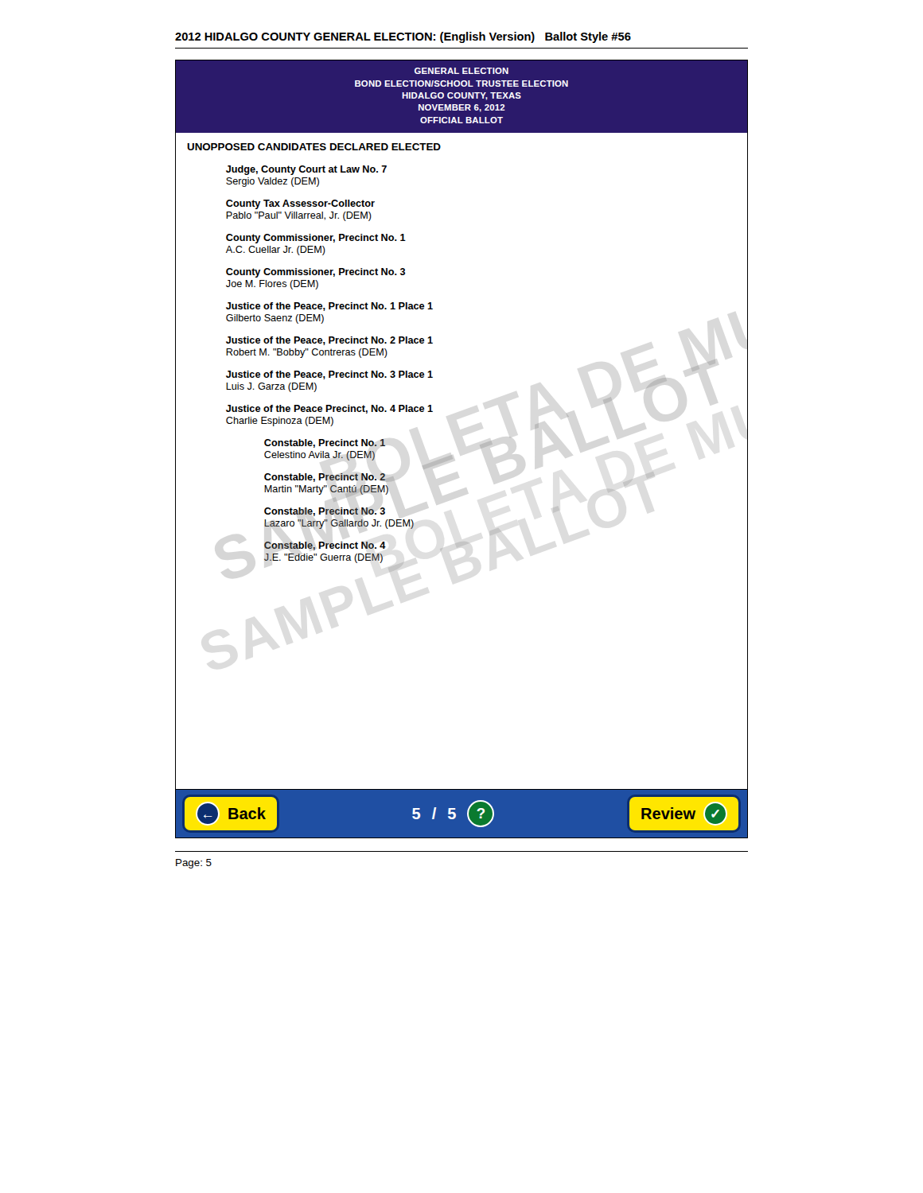2012 HIDALGO COUNTY GENERAL ELECTION: (English Version) Ballot Style #56
GENERAL ELECTION
BOND ELECTION/SCHOOL TRUSTEE ELECTION
HIDALGO COUNTY, TEXAS
NOVEMBER 6, 2012
OFFICIAL BALLOT
SAMPLE BALLOT
BOLETA DE MUESTRA
UNOPPOSED CANDIDATES DECLARED ELECTED
Judge, County Court at Law No. 7
Sergio Valdez (DEM)
County Tax Assessor-Collector
Pablo "Paul" Villarreal, Jr. (DEM)
County Commissioner, Precinct No. 1
A.C. Cuellar Jr. (DEM)
County Commissioner, Precinct No. 3
Joe M. Flores (DEM)
Justice of the Peace, Precinct No. 1 Place 1
Gilberto Saenz (DEM)
Justice of the Peace, Precinct No. 2 Place 1
Robert M. "Bobby" Contreras (DEM)
Justice of the Peace, Precinct No. 3 Place 1
Luis J. Garza (DEM)
Justice of the Peace Precinct, No. 4 Place 1
Charlie Espinoza (DEM)
Constable, Precinct No. 1
Celestino Avila Jr. (DEM)
Constable, Precinct No. 2
Martin "Marty" Cantú (DEM)
Constable, Precinct No. 3
Lazaro "Larry" Gallardo Jr. (DEM)
Constable, Precinct No. 4
J.E. "Eddie" Guerra (DEM)
SAMPLE BALLOT
BOLETA DE MUESTRA
← Back
5/5 ?
Review ✓
Page: 5